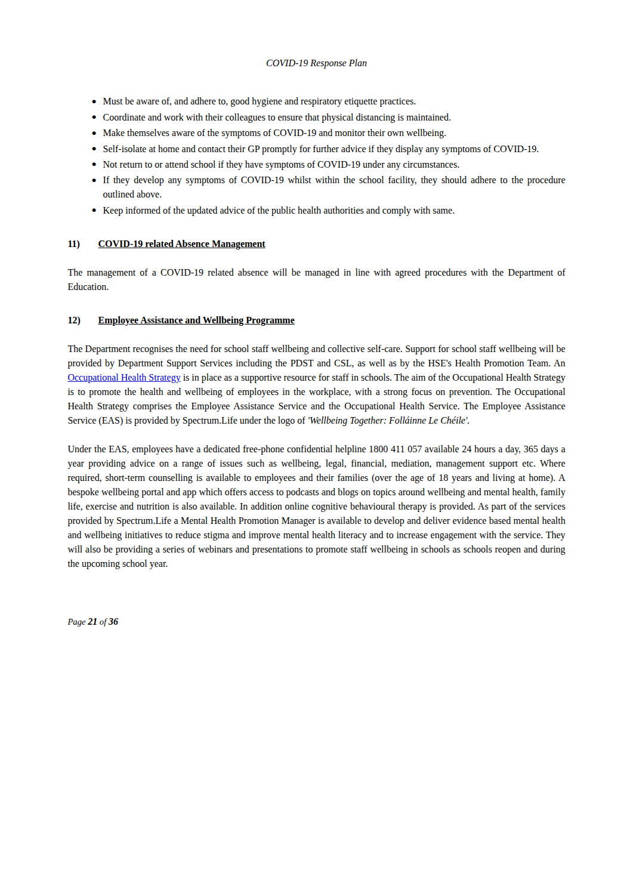COVID-19 Response Plan
Must be aware of, and adhere to, good hygiene and respiratory etiquette practices.
Coordinate and work with their colleagues to ensure that physical distancing is maintained.
Make themselves aware of the symptoms of COVID-19 and monitor their own wellbeing.
Self-isolate at home and contact their GP promptly for further advice if they display any symptoms of COVID-19.
Not return to or attend school if they have symptoms of COVID-19 under any circumstances.
If they develop any symptoms of COVID-19 whilst within the school facility, they should adhere to the procedure outlined above.
Keep informed of the updated advice of the public health authorities and comply with same.
11) COVID-19 related Absence Management
The management of a COVID-19 related absence will be managed in line with agreed procedures with the Department of Education.
12) Employee Assistance and Wellbeing Programme
The Department recognises the need for school staff wellbeing and collective self-care. Support for school staff wellbeing will be provided by Department Support Services including the PDST and CSL, as well as by the HSE's Health Promotion Team. An Occupational Health Strategy is in place as a supportive resource for staff in schools. The aim of the Occupational Health Strategy is to promote the health and wellbeing of employees in the workplace, with a strong focus on prevention. The Occupational Health Strategy comprises the Employee Assistance Service and the Occupational Health Service. The Employee Assistance Service (EAS) is provided by Spectrum.Life under the logo of 'Wellbeing Together: Folláinne Le Chéile'.
Under the EAS, employees have a dedicated free-phone confidential helpline 1800 411 057 available 24 hours a day, 365 days a year providing advice on a range of issues such as wellbeing, legal, financial, mediation, management support etc. Where required, short-term counselling is available to employees and their families (over the age of 18 years and living at home). A bespoke wellbeing portal and app which offers access to podcasts and blogs on topics around wellbeing and mental health, family life, exercise and nutrition is also available. In addition online cognitive behavioural therapy is provided. As part of the services provided by Spectrum.Life a Mental Health Promotion Manager is available to develop and deliver evidence based mental health and wellbeing initiatives to reduce stigma and improve mental health literacy and to increase engagement with the service. They will also be providing a series of webinars and presentations to promote staff wellbeing in schools as schools reopen and during the upcoming school year.
Page 21 of 36